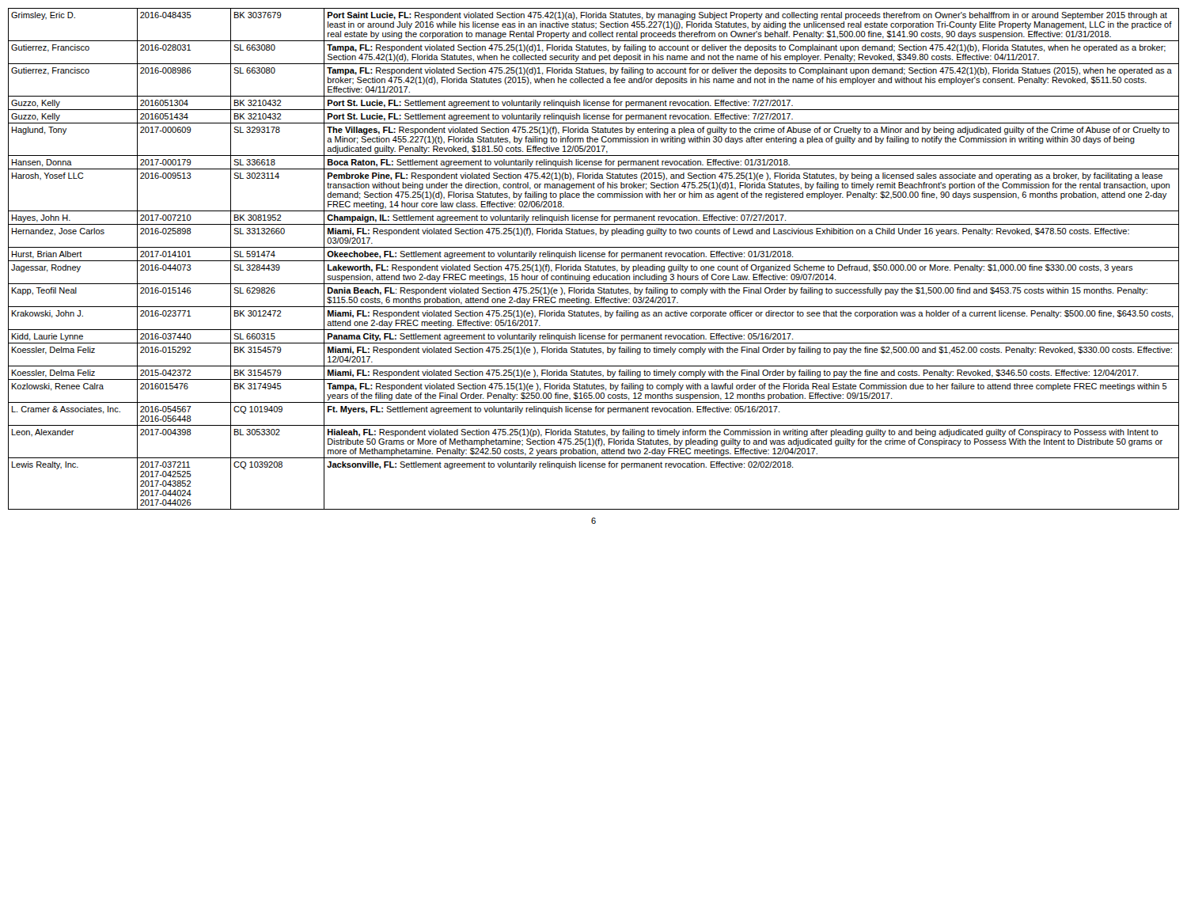| Grimsley, Eric D. | 2016-048435 | BK 3037679 | Port Saint Lucie, FL: Respondent violated Section 475.42(1)(a), Florida Statutes, by managing Subject Property and collecting rental proceeds therefrom on Owner's behalffrom in or around September 2015 through at least in or around July 2016 while his license eas in an inactive status; Section 455.227(1)(j), Florida Statutes, by aiding the unlicensed real estate corporation Tri-County Elite Property Management, LLC in the practice of real estate by using the corporation to manage Rental Property and collect rental proceeds therefrom on Owner's behalf. Penalty: $1,500.00 fine, $141.90 costs, 90 days suspension. Effective: 01/31/2018. |
| Gutierrez, Francisco | 2016-028031 | SL 663080 | Tampa, FL: Respondent violated Section 475.25(1)(d)1, Florida Statutes, by failing to account or deliver the deposits to Complainant upon demand; Section 475.42(1)(b), Florida Statutes, when he operated as a broker; Section 475.42(1)(d), Florida Statutes, when he collected security and pet deposit in his name and not the name of his employer. Penalty; Revoked, $349.80 costs. Effective: 04/11/2017. |
| Gutierrez, Francisco | 2016-008986 | SL 663080 | Tampa, FL: Respondent violated Section 475.25(1)(d)1, Florida Statues, by failing to account for or deliver the deposits to Complainant upon demand; Section 475.42(1)(b), Florida Statues (2015), when he operated as a broker; Section 475.42(1)(d), Florida Statutes (2015), when he collected a fee and/or deposits in his name and not in the name of his employer and without his employer's consent. Penalty: Revoked, $511.50 costs. Effective: 04/11/2017. |
| Guzzo, Kelly | 2016051304 | BK 3210432 | Port St. Lucie, FL: Settlement agreement to voluntarily relinquish license for permanent revocation. Effective: 7/27/2017. |
| Guzzo, Kelly | 2016051434 | BK 3210432 | Port St. Lucie, FL: Settlement agreement to voluntarily relinquish license for permanent revocation. Effective: 7/27/2017. |
| Haglund, Tony | 2017-000609 | SL 3293178 | The Villages, FL: Respondent violated Section 475.25(1)(f), Florida Statutes by entering a plea of guilty to the crime of Abuse of or Cruelty to a Minor and by being adjudicated guilty of the Crime of Abuse of or Cruelty to a Minor; Section 455.227(1)(t), Florida Statutes, by failing to inform the Commission in writing within 30 days after entering a plea of guilty and by failing to notify the Commission in writing within 30 days of being adjudicated guilty. Penalty: Revoked, $181.50 cots. Effective 12/05/2017, |
| Hansen, Donna | 2017-000179 | SL 336618 | Boca Raton, FL: Settlement agreement to voluntarily relinquish license for permanent revocation. Effective: 01/31/2018. |
| Harosh, Yosef LLC | 2016-009513 | SL 3023114 | Pembroke Pine, FL: Respondent violated Section 475.42(1)(b), Florida Statutes (2015), and Section 475.25(1)(e ), Florida Statutes, by being a licensed sales associate and operating as a broker, by facilitating a lease transaction without being under the direction, control, or management of his broker; Section 475.25(1)(d)1, Florida Statutes, by failing to timely remit Beachfront's portion of the Commission for the rental transaction, upon demand; Section 475.25(1)(d), Florisa Statutes, by failing to place the commission with her or him as agent of the registered employer. Penalty: $2,500.00 fine, 90 days suspension, 6 months probation, attend one 2-day FREC meeting, 14 hour core law class. Effective: 02/06/2018. |
| Hayes, John H. | 2017-007210 | BK 3081952 | Champaign, IL: Settlement agreement to voluntarily relinquish license for permanent revocation. Effective: 07/27/2017. |
| Hernandez, Jose Carlos | 2016-025898 | SL 33132660 | Miami, FL: Respondent violated Section 475.25(1)(f), Florida Statues, by pleading guilty to two counts of Lewd and Lascivious Exhibition on a Child Under 16 years. Penalty: Revoked, $478.50 costs. Effective: 03/09/2017. |
| Hurst, Brian Albert | 2017-014101 | SL 591474 | Okeechobee, FL: Settlement agreement to voluntarily relinquish license for permanent revocation. Effective: 01/31/2018. |
| Jagessar, Rodney | 2016-044073 | SL 3284439 | Lakeworth, FL: Respondent violated Section 475.25(1)(f), Florida Statutes, by pleading guilty to one count of Organized Scheme to Defraud, $50.000.00 or More. Penalty: $1,000.00 fine $330.00 costs, 3 years suspension, attend two 2-day FREC meetings, 15 hour of continuing education including 3 hours of Core Law. Effective: 09/07/2014. |
| Kapp, Teofil Neal | 2016-015146 | SL 629826 | Dania Beach, FL : Respondent violated Section 475.25(1)(e ), Florida Statutes, by failing to comply with the Final Order by failing to successfully pay the $1,500.00 find and $453.75 costs within 15 months. Penalty: $115.50 costs, 6 months probation, attend one 2-day FREC meeting. Effective: 03/24/2017. |
| Krakowski, John J. | 2016-023771 | BK 3012472 | Miami, FL: Respondent violated Section 475.25(1)(e), Florida Statutes, by failing as an active corporate officer or director to see that the corporation was a holder of a current license. Penalty: $500.00 fine, $643.50 costs, attend one 2-day FREC meeting. Effective: 05/16/2017. |
| Kidd, Laurie Lynne | 2016-037440 | SL 660315 | Panama City, FL: Settlement agreement to voluntarily relinquish license for permanent revocation. Effective: 05/16/2017. |
| Koessler, Delma Feliz | 2016-015292 | BK 3154579 | Miami, FL: Respondent violated Section 475.25(1)(e ), Florida Statutes, by failing to timely comply with the Final Order by failing to pay the fine $2,500.00 and $1,452.00 costs. Penalty: Revoked, $330.00 costs. Effective: 12/04/2017. |
| Koessler, Delma Feliz | 2015-042372 | BK 3154579 | Miami, FL: Respondent violated Section 475.25(1)(e ), Florida Statutes, by failing to timely comply with the Final Order by failing to pay the fine and costs. Penalty: Revoked, $346.50 costs. Effective: 12/04/2017. |
| Kozlowski, Renee Calra | 2016015476 | BK 3174945 | Tampa, FL: Respondent violated Section 475.15(1)(e ), Florida Statutes, by failing to comply with a lawful order of the Florida Real Estate Commission due to her failure to attend three complete FREC meetings within 5 years of the filing date of the Final Order. Penalty: $250.00 fine, $165.00 costs, 12 months suspension, 12 months probation. Effective: 09/15/2017. |
| L. Cramer & Associates, Inc. | 2016-054567 2016-056448 | CQ 1019409 | Ft. Myers, FL: Settlement agreement to voluntarily relinquish license for permanent revocation. Effective: 05/16/2017. |
| Leon, Alexander | 2017-004398 | BL 3053302 | Hialeah, FL: Respondent violated Section 475.25(1)(p), Florida Statutes, by failing to timely inform the Commission in writing after pleading guilty to and being adjudicated guilty of Conspiracy to Possess with Intent to Distribute 50 Grams or More of Methamphetamine; Section 475.25(1)(f), Florida Statutes, by pleading guilty to and was adjudicated guilty for the crime of Conspiracy to Possess With the Intent to Distribute 50 grams or more of Methamphetamine. Penalty: $242.50 costs, 2 years probation, attend two 2-day FREC meetings. Effective: 12/04/2017. |
| Lewis Realty, Inc. | 2017-037211 2017-042525 2017-043852 2017-044024 2017-044026 | CQ 1039208 | Jacksonville, FL: Settlement agreement to voluntarily relinquish license for permanent revocation. Effective: 02/02/2018. |
6